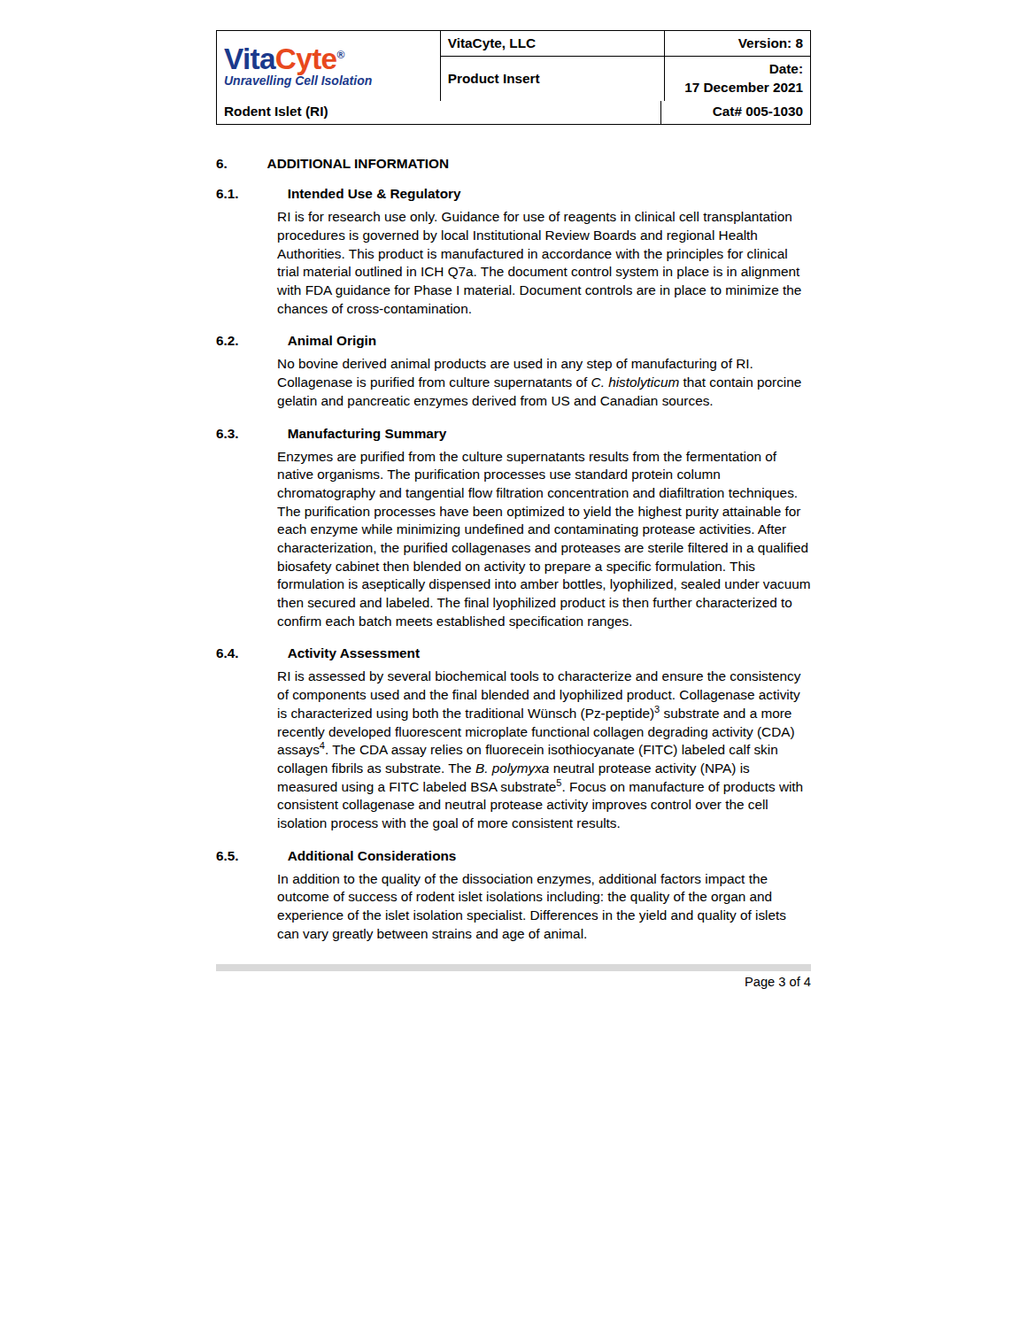| Vita Cyte ® Unravelling Cell Isolation | VitaCyte, LLC | Version: 8 |
| Product Insert | Date: 17 December 2021 |
| Rodent Islet (RI) | Cat# 005-1030 |
6. ADDITIONAL INFORMATION
6.1. Intended Use & Regulatory
RI is for research use only. Guidance for use of reagents in clinical cell transplantation procedures is governed by local Institutional Review Boards and regional Health Authorities. This product is manufactured in accordance with the principles for clinical trial material outlined in ICH Q7a. The document control system in place is in alignment with FDA guidance for Phase I material. Document controls are in place to minimize the chances of cross-contamination.
6.2. Animal Origin
No bovine derived animal products are used in any step of manufacturing of RI. Collagenase is purified from culture supernatants of C. histolyticum that contain porcine gelatin and pancreatic enzymes derived from US and Canadian sources.
6.3. Manufacturing Summary
Enzymes are purified from the culture supernatants results from the fermentation of native organisms. The purification processes use standard protein column chromatography and tangential flow filtration concentration and diafiltration techniques. The purification processes have been optimized to yield the highest purity attainable for each enzyme while minimizing undefined and contaminating protease activities. After characterization, the purified collagenases and proteases are sterile filtered in a qualified biosafety cabinet then blended on activity to prepare a specific formulation. This formulation is aseptically dispensed into amber bottles, lyophilized, sealed under vacuum then secured and labeled. The final lyophilized product is then further characterized to confirm each batch meets established specification ranges.
6.4. Activity Assessment
RI is assessed by several biochemical tools to characterize and ensure the consistency of components used and the final blended and lyophilized product. Collagenase activity is characterized using both the traditional Wünsch (Pz-peptide)3 substrate and a more recently developed fluorescent microplate functional collagen degrading activity (CDA) assays4. The CDA assay relies on fluorecein isothiocyanate (FITC) labeled calf skin collagen fibrils as substrate. The B. polymyxa neutral protease activity (NPA) is measured using a FITC labeled BSA substrate5. Focus on manufacture of products with consistent collagenase and neutral protease activity improves control over the cell isolation process with the goal of more consistent results.
6.5. Additional Considerations
In addition to the quality of the dissociation enzymes, additional factors impact the outcome of success of rodent islet isolations including: the quality of the organ and experience of the islet isolation specialist. Differences in the yield and quality of islets can vary greatly between strains and age of animal.
Page 3 of 4